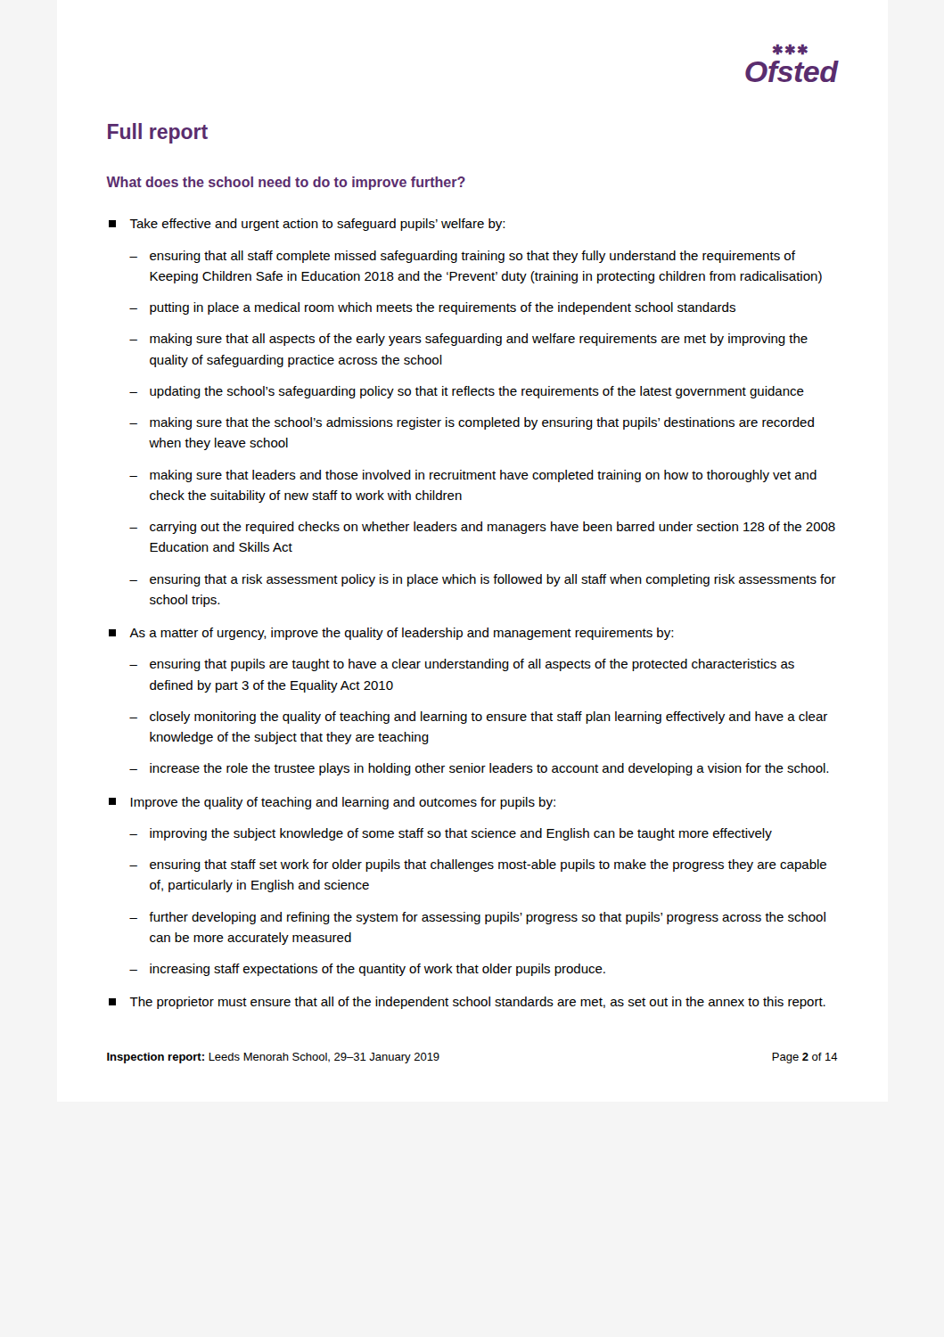✱✱✱
Ofsted
Full report
What does the school need to do to improve further?
Take effective and urgent action to safeguard pupils’ welfare by:
ensuring that all staff complete missed safeguarding training so that they fully understand the requirements of Keeping Children Safe in Education 2018 and the ‘Prevent’ duty (training in protecting children from radicalisation)
putting in place a medical room which meets the requirements of the independent school standards
making sure that all aspects of the early years safeguarding and welfare requirements are met by improving the quality of safeguarding practice across the school
updating the school’s safeguarding policy so that it reflects the requirements of the latest government guidance
making sure that the school’s admissions register is completed by ensuring that pupils’ destinations are recorded when they leave school
making sure that leaders and those involved in recruitment have completed training on how to thoroughly vet and check the suitability of new staff to work with children
carrying out the required checks on whether leaders and managers have been barred under section 128 of the 2008 Education and Skills Act
ensuring that a risk assessment policy is in place which is followed by all staff when completing risk assessments for school trips.
As a matter of urgency, improve the quality of leadership and management requirements by:
ensuring that pupils are taught to have a clear understanding of all aspects of the protected characteristics as defined by part 3 of the Equality Act 2010
closely monitoring the quality of teaching and learning to ensure that staff plan learning effectively and have a clear knowledge of the subject that they are teaching
increase the role the trustee plays in holding other senior leaders to account and developing a vision for the school.
Improve the quality of teaching and learning and outcomes for pupils by:
improving the subject knowledge of some staff so that science and English can be taught more effectively
ensuring that staff set work for older pupils that challenges most-able pupils to make the progress they are capable of, particularly in English and science
further developing and refining the system for assessing pupils’ progress so that pupils’ progress across the school can be more accurately measured
increasing staff expectations of the quantity of work that older pupils produce.
The proprietor must ensure that all of the independent school standards are met, as set out in the annex to this report.
Inspection report: Leeds Menorah School, 29–31 January 2019
Page 2 of 14